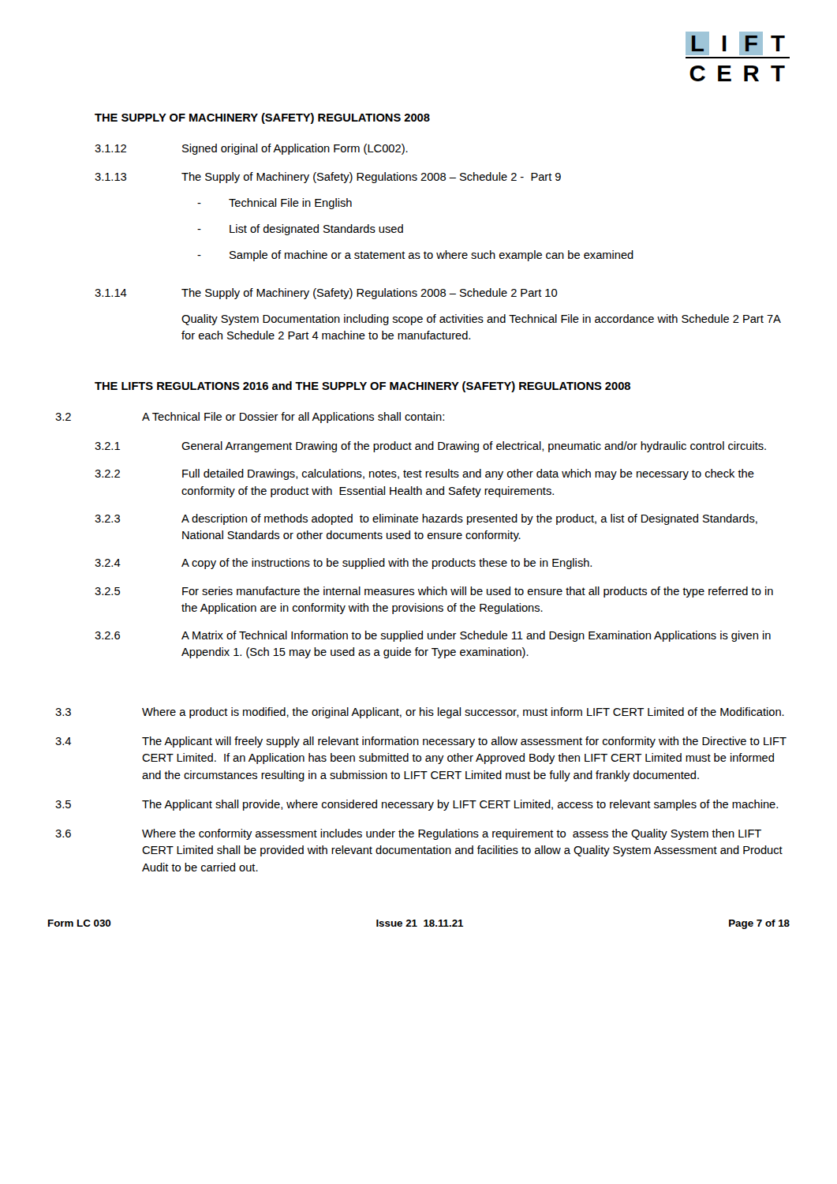L I F T
C E R T
THE SUPPLY OF MACHINERY (SAFETY) REGULATIONS 2008
3.1.12
Signed original of Application Form (LC002).
3.1.13
The Supply of Machinery (Safety) Regulations 2008 – Schedule 2 - Part 9
-Technical File in English
-List of designated Standards used
-Sample of machine or a statement as to where such example can be examined
3.1.14
The Supply of Machinery (Safety) Regulations 2008 – Schedule 2 Part 10
Quality System Documentation including scope of activities and Technical File in accordance with Schedule 2 Part 7A for each Schedule 2 Part 4 machine to be manufactured.
THE LIFTS REGULATIONS 2016 and THE SUPPLY OF MACHINERY (SAFETY) REGULATIONS 2008
3.2
A Technical File or Dossier for all Applications shall contain:
3.2.1
General Arrangement Drawing of the product and Drawing of electrical, pneumatic and/or hydraulic control circuits.
3.2.2
Full detailed Drawings, calculations, notes, test results and any other data which may be necessary to check the conformity of the product with Essential Health and Safety requirements.
3.2.3
A description of methods adopted to eliminate hazards presented by the product, a list of Designated Standards, National Standards or other documents used to ensure conformity.
3.2.4
A copy of the instructions to be supplied with the products these to be in English.
3.2.5
For series manufacture the internal measures which will be used to ensure that all products of the type referred to in the Application are in conformity with the provisions of the Regulations.
3.2.6
A Matrix of Technical Information to be supplied under Schedule 11 and Design Examination Applications is given in Appendix 1. (Sch 15 may be used as a guide for Type examination).
3.3
Where a product is modified, the original Applicant, or his legal successor, must inform LIFT CERT Limited of the Modification.
3.4
The Applicant will freely supply all relevant information necessary to allow assessment for conformity with the Directive to LIFT CERT Limited. If an Application has been submitted to any other Approved Body then LIFT CERT Limited must be informed and the circumstances resulting in a submission to LIFT CERT Limited must be fully and frankly documented.
3.5
The Applicant shall provide, where considered necessary by LIFT CERT Limited, access to relevant samples of the machine.
3.6
Where the conformity assessment includes under the Regulations a requirement to assess the Quality System then LIFT CERT Limited shall be provided with relevant documentation and facilities to allow a Quality System Assessment and Product Audit to be carried out.
Form LC 030
Issue 21 18.11.21
Page 7 of 18